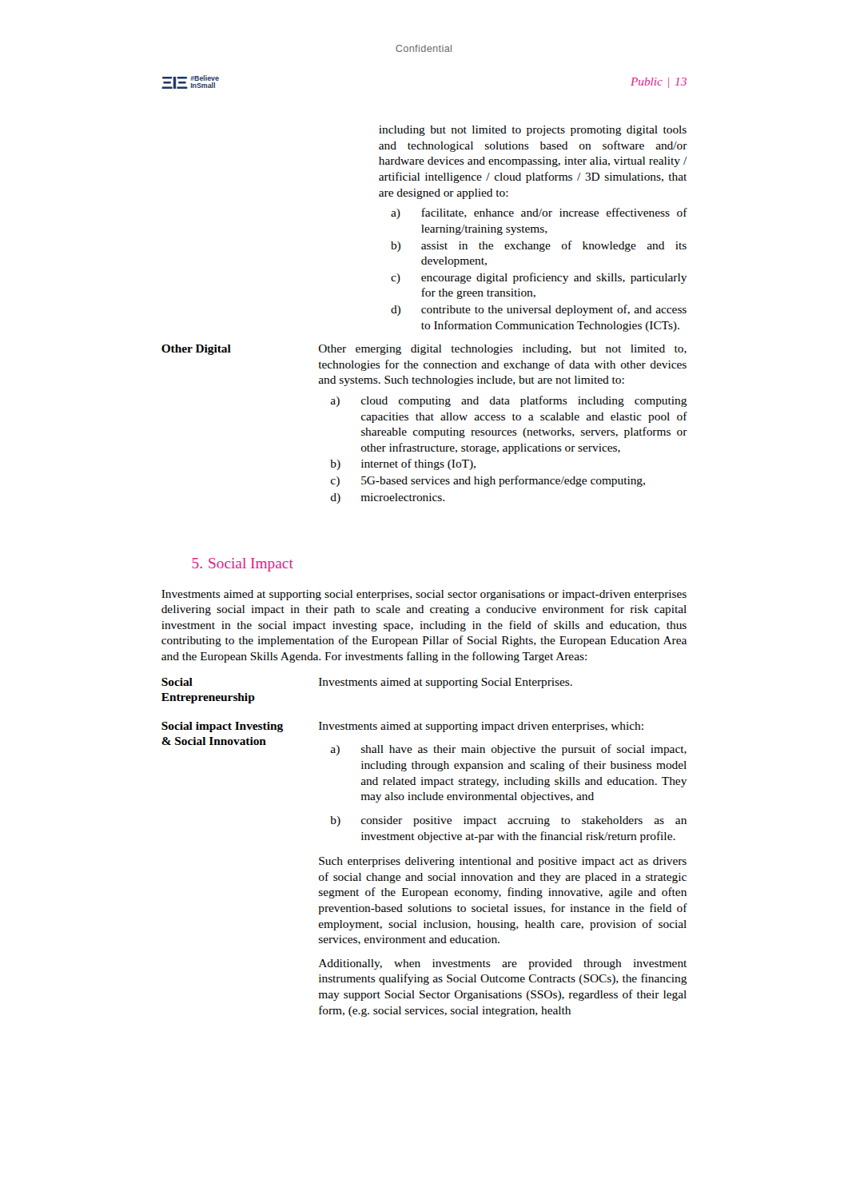Confidential
ΞIΞ
#Believe
InSmall
Public|13
including but not limited to projects promoting digital tools and technological solutions based on software and/or hardware devices and encompassing, inter alia, virtual reality / artificial intelligence / cloud platforms / 3D simulations, that are designed or applied to:
a) facilitate, enhance and/or increase effectiveness of learning/training systems,
b) assist in the exchange of knowledge and its development,
c) encourage digital proficiency and skills, particularly for the green transition,
d) contribute to the universal deployment of, and access to Information Communication Technologies (ICTs).
Other Digital
Other emerging digital technologies including, but not limited to, technologies for the connection and exchange of data with other devices and systems. Such technologies include, but are not limited to:
a) cloud computing and data platforms including computing capacities that allow access to a scalable and elastic pool of shareable computing resources (networks, servers, platforms or other infrastructure, storage, applications or services,
b) internet of things (IoT),
c) 5G-based services and high performance/edge computing,
d) microelectronics.
5. Social Impact
Investments aimed at supporting social enterprises, social sector organisations or impact-driven enterprises delivering social impact in their path to scale and creating a conducive environment for risk capital investment in the social impact investing space, including in the field of skills and education, thus contributing to the implementation of the European Pillar of Social Rights, the European Education Area and the European Skills Agenda. For investments falling in the following Target Areas:
Social
Entrepreneurship
Investments aimed at supporting Social Enterprises.
Social impact Investing
& Social Innovation
Investments aimed at supporting impact driven enterprises, which:
a) shall have as their main objective the pursuit of social impact, including through expansion and scaling of their business model and related impact strategy, including skills and education. They may also include environmental objectives, and
b) consider positive impact accruing to stakeholders as an investment objective at-par with the financial risk/return profile.
Such enterprises delivering intentional and positive impact act as drivers of social change and social innovation and they are placed in a strategic segment of the European economy, finding innovative, agile and often prevention-based solutions to societal issues, for instance in the field of employment, social inclusion, housing, health care, provision of social services, environment and education.
Additionally, when investments are provided through investment instruments qualifying as Social Outcome Contracts (SOCs), the financing may support Social Sector Organisations (SSOs), regardless of their legal form, (e.g. social services, social integration, health